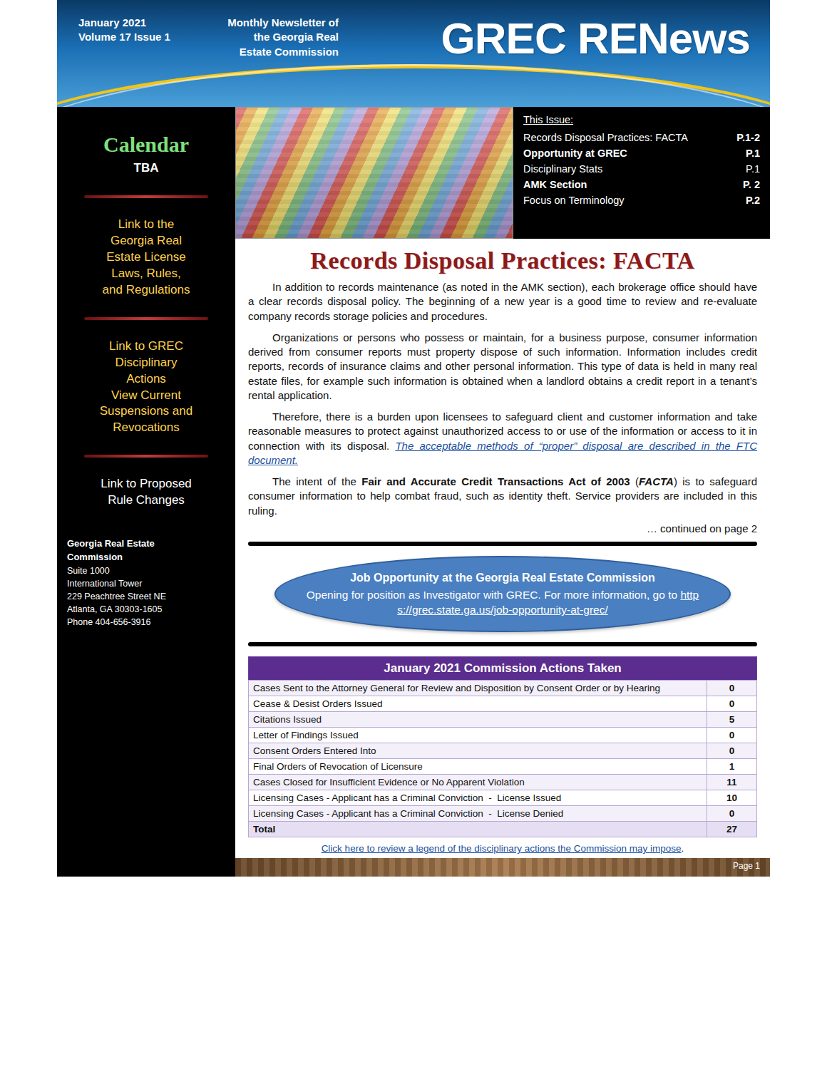January 2021
Volume 17 Issue 1
Monthly Newsletter of
the Georgia Real
Estate Commission
GREC RENews
Calendar
TBA
Link to the
Georgia Real
Estate License
Laws, Rules,
and Regulations
Link to GREC
Disciplinary
Actions
View Current
Suspensions and
Revocations
Link to Proposed
Rule Changes
Georgia Real Estate
Commission
Suite 1000
International Tower
229 Peachtree Street NE
Atlanta, GA 30303-1605
Phone 404-656-3916
This Issue:
| Records Disposal Practices: FACTA | P.1-2 |
| Opportunity at GREC | P.1 |
| Disciplinary Stats | P.1 |
| AMK Section | P. 2 |
| Focus on Terminology | P.2 |
Records Disposal Practices: FACTA
In addition to records maintenance (as noted in the AMK section), each brokerage office should have a clear records disposal policy. The beginning of a new year is a good time to review and re-evaluate company records storage policies and procedures.
Organizations or persons who possess or maintain, for a business purpose, consumer information derived from consumer reports must property dispose of such information. Information includes credit reports, records of insurance claims and other personal information. This type of data is held in many real estate files, for example such information is obtained when a landlord obtains a credit report in a tenant’s rental application.
Therefore, there is a burden upon licensees to safeguard client and customer information and take reasonable measures to protect against unauthorized access to or use of the information or access to it in connection with its disposal. The acceptable methods of “proper” disposal are described in the FTC document.
The intent of the Fair and Accurate Credit Transactions Act of 2003 (FACTA) is to safeguard consumer information to help combat fraud, such as identity theft. Service providers are included in this ruling.
… continued on page 2
Job Opportunity at the Georgia Real Estate Commission Opening for position as Investigator with GREC. For more information, go to https://grec.state.ga.us/job-opportunity-at-grec/
January 2021 Commission Actions Taken
| Cases Sent to the Attorney General for Review and Disposition by Consent Order or by Hearing | 0 |
| Cease & Desist Orders Issued | 0 |
| Citations Issued | 5 |
| Letter of Findings Issued | 0 |
| Consent Orders Entered Into | 0 |
| Final Orders of Revocation of Licensure | 1 |
| Cases Closed for Insufficient Evidence or No Apparent Violation | 11 |
| Licensing Cases - Applicant has a Criminal Conviction - License Issued | 10 |
| Licensing Cases - Applicant has a Criminal Conviction - License Denied | 0 |
| Total | 27 |
Click here to review a legend of the disciplinary actions the Commission may impose.
Page 1